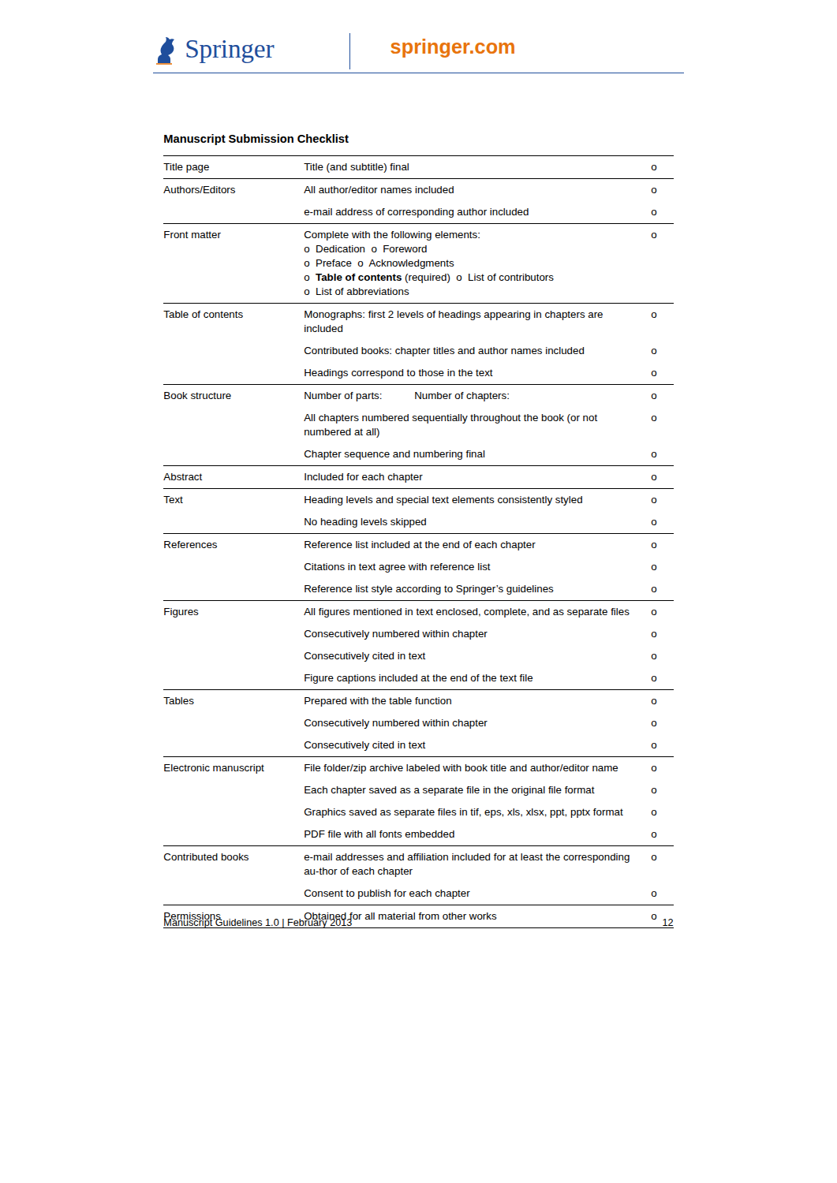Springer
springer.com
Manuscript Submission Checklist
| Title page | Title (and subtitle) final | o |
| Authors/Editors | All author/editor names included | o |
| | e-mail address of corresponding author included | o |
| Front matter | Complete with the following elements: o Dedication o Foreword o Preface o Acknowledgments o Table of contents (required) o List of contributors o List of abbreviations | o |
| Table of contents | Monographs: first 2 levels of headings appearing in chapters are included | o |
| | Contributed books: chapter titles and author names included | o |
| | Headings correspond to those in the text | o |
| Book structure | Number of parts: Number of chapters: | o |
| | All chapters numbered sequentially throughout the book (or not numbered at all) | o |
| | Chapter sequence and numbering final | o |
| Abstract | Included for each chapter | o |
| Text | Heading levels and special text elements consistently styled | o |
| | No heading levels skipped | o |
| References | Reference list included at the end of each chapter | o |
| | Citations in text agree with reference list | o |
| | Reference list style according to Springer’s guidelines | o |
| Figures | All figures mentioned in text enclosed, complete, and as separate files | o |
| | Consecutively numbered within chapter | o |
| | Consecutively cited in text | o |
| | Figure captions included at the end of the text file | o |
| Tables | Prepared with the table function | o |
| | Consecutively numbered within chapter | o |
| | Consecutively cited in text | o |
| Electronic manuscript | File folder/zip archive labeled with book title and author/editor name | o |
| | Each chapter saved as a separate file in the original file format | o |
| | Graphics saved as separate files in tif, eps, xls, xlsx, ppt, pptx format | o |
| | PDF file with all fonts embedded | o |
| Contributed books | e-mail addresses and affiliation included for at least the corresponding au-thor of each chapter | o |
| | Consent to publish for each chapter | o |
| Permissions | Obtained for all material from other works | o |
Manuscript Guidelines 1.0 | February 2013 12